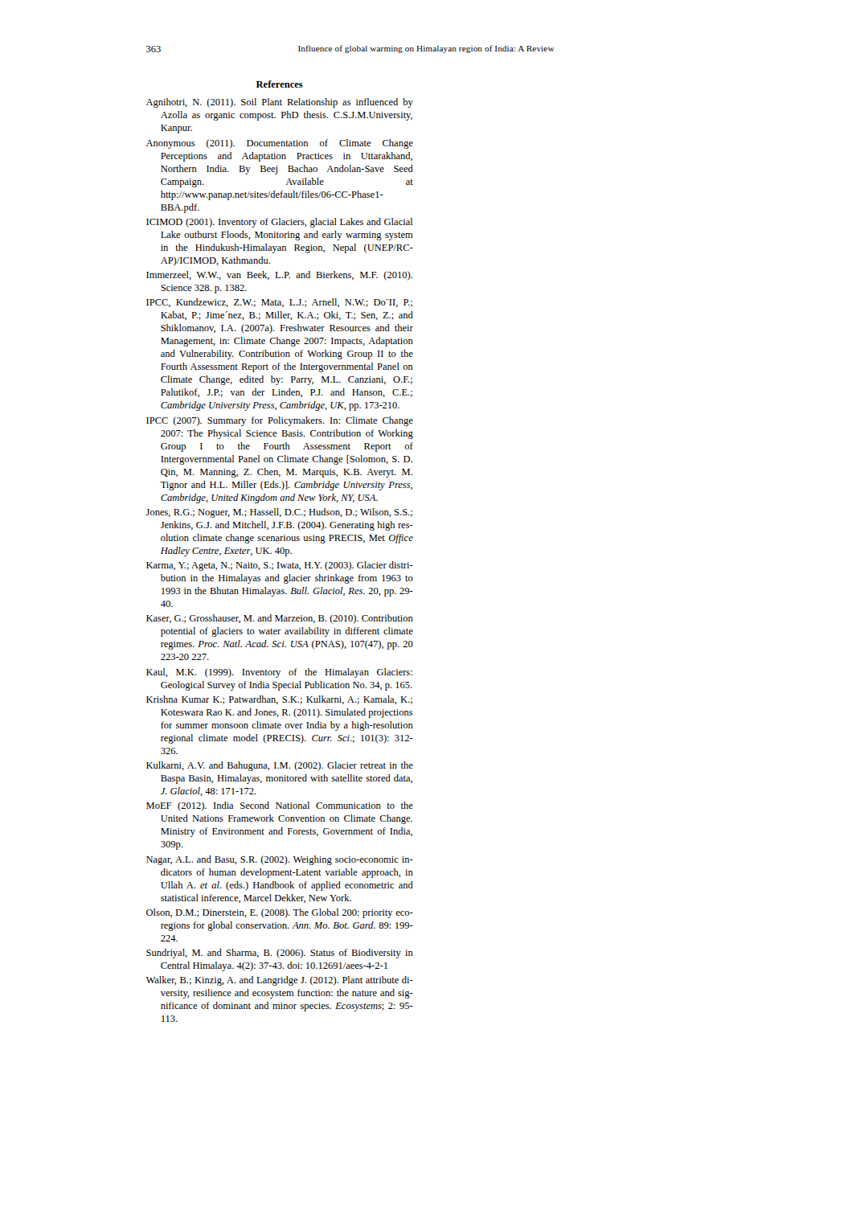363
Influence of global warming on Himalayan region of India: A Review
References
Agnihotri, N. (2011). Soil Plant Relationship as influenced by Azolla as organic compost. PhD thesis. C.S.J.M.University, Kanpur.
Anonymous (2011). Documentation of Climate Change Perceptions and Adaptation Practices in Uttarakhand, Northern India. By Beej Bachao Andolan-Save Seed Campaign. Available at http://www.panap.net/sites/default/files/06-CC-Phase1-BBA.pdf.
ICIMOD (2001). Inventory of Glaciers, glacial Lakes and Glacial Lake outburst Floods, Monitoring and early warming system in the Hindukush-Himalayan Region, Nepal (UNEP/RC-AP)/ICIMOD, Kathmandu.
Immerzeel, W.W., van Beek, L.P. and Bierkens, M.F. (2010). Science 328. p. 1382.
IPCC, Kundzewicz, Z.W.; Mata, L.J.; Arnell, N.W.; Do¨II, P.; Kabat, P.; Jime´nez, B.; Miller, K.A.; Oki, T.; Sen, Z.; and Shiklomanov, I.A. (2007a). Freshwater Resources and their Management, in: Climate Change 2007: Impacts, Adaptation and Vulnerability. Contribution of Working Group II to the Fourth Assessment Report of the Intergovernmental Panel on Climate Change, edited by: Parry, M.L. Canziani, O.F.; Palutikof, J.P.; van der Linden, P.J. and Hanson, C.E.; Cambridge University Press, Cambridge, UK, pp. 173-210.
IPCC (2007). Summary for Policymakers. In: Climate Change 2007: The Physical Science Basis. Contribution of Working Group I to the Fourth Assessment Report of Intergovernmental Panel on Climate Change [Solomon, S. D. Qin, M. Manning, Z. Chen, M. Marquis, K.B. Averyt. M. Tignor and H.L. Miller (Eds.)]. Cambridge University Press, Cambridge, United Kingdom and New York, NY, USA.
Jones, R.G.; Noguer, M.; Hassell, D.C.; Hudson, D.; Wilson, S.S.; Jenkins, G.J. and Mitchell, J.F.B. (2004). Generating high resolution climate change scenarious using PRECIS, Met Office Hadley Centre, Exeter, UK. 40p.
Karma, Y.; Ageta, N.; Naito, S.; Iwata, H.Y. (2003). Glacier distribution in the Himalayas and glacier shrinkage from 1963 to 1993 in the Bhutan Himalayas. Bull. Glaciol, Res. 20, pp. 29-40.
Kaser, G.; Grosshauser, M. and Marzeion, B. (2010). Contribution potential of glaciers to water availability in different climate regimes. Proc. Natl. Acad. Sci. USA (PNAS), 107(47), pp. 20 223-20 227.
Kaul, M.K. (1999). Inventory of the Himalayan Glaciers: Geological Survey of India Special Publication No. 34, p. 165.
Krishna Kumar K.; Patwardhan, S.K.; Kulkarni, A.; Kamala, K.; Koteswara Rao K. and Jones, R. (2011). Simulated projections for summer monsoon climate over India by a high-resolution regional climate model (PRECIS). Curr. Sci.; 101(3): 312-326.
Kulkarni, A.V. and Bahuguna, I.M. (2002). Glacier retreat in the Baspa Basin, Himalayas, monitored with satellite stored data, J. Glaciol, 48: 171-172.
MoEF (2012). India Second National Communication to the United Nations Framework Convention on Climate Change. Ministry of Environment and Forests, Government of India, 309p.
Nagar, A.L. and Basu, S.R. (2002). Weighing socio-economic indicators of human development-Latent variable approach, in Ullah A. et al. (eds.) Handbook of applied econometric and statistical inference, Marcel Dekker, New York.
Olson, D.M.; Dinerstein, E. (2008). The Global 200: priority eco-regions for global conservation. Ann. Mo. Bot. Gard. 89: 199-224.
Sundriyal, M. and Sharma, B. (2006). Status of Biodiversity in Central Himalaya. 4(2): 37-43. doi: 10.12691/aees-4-2-1
Walker, B.; Kinzig, A. and Langridge J. (2012). Plant attribute diversity, resilience and ecosystem function: the nature and significance of dominant and minor species. Ecosystems; 2: 95-113.